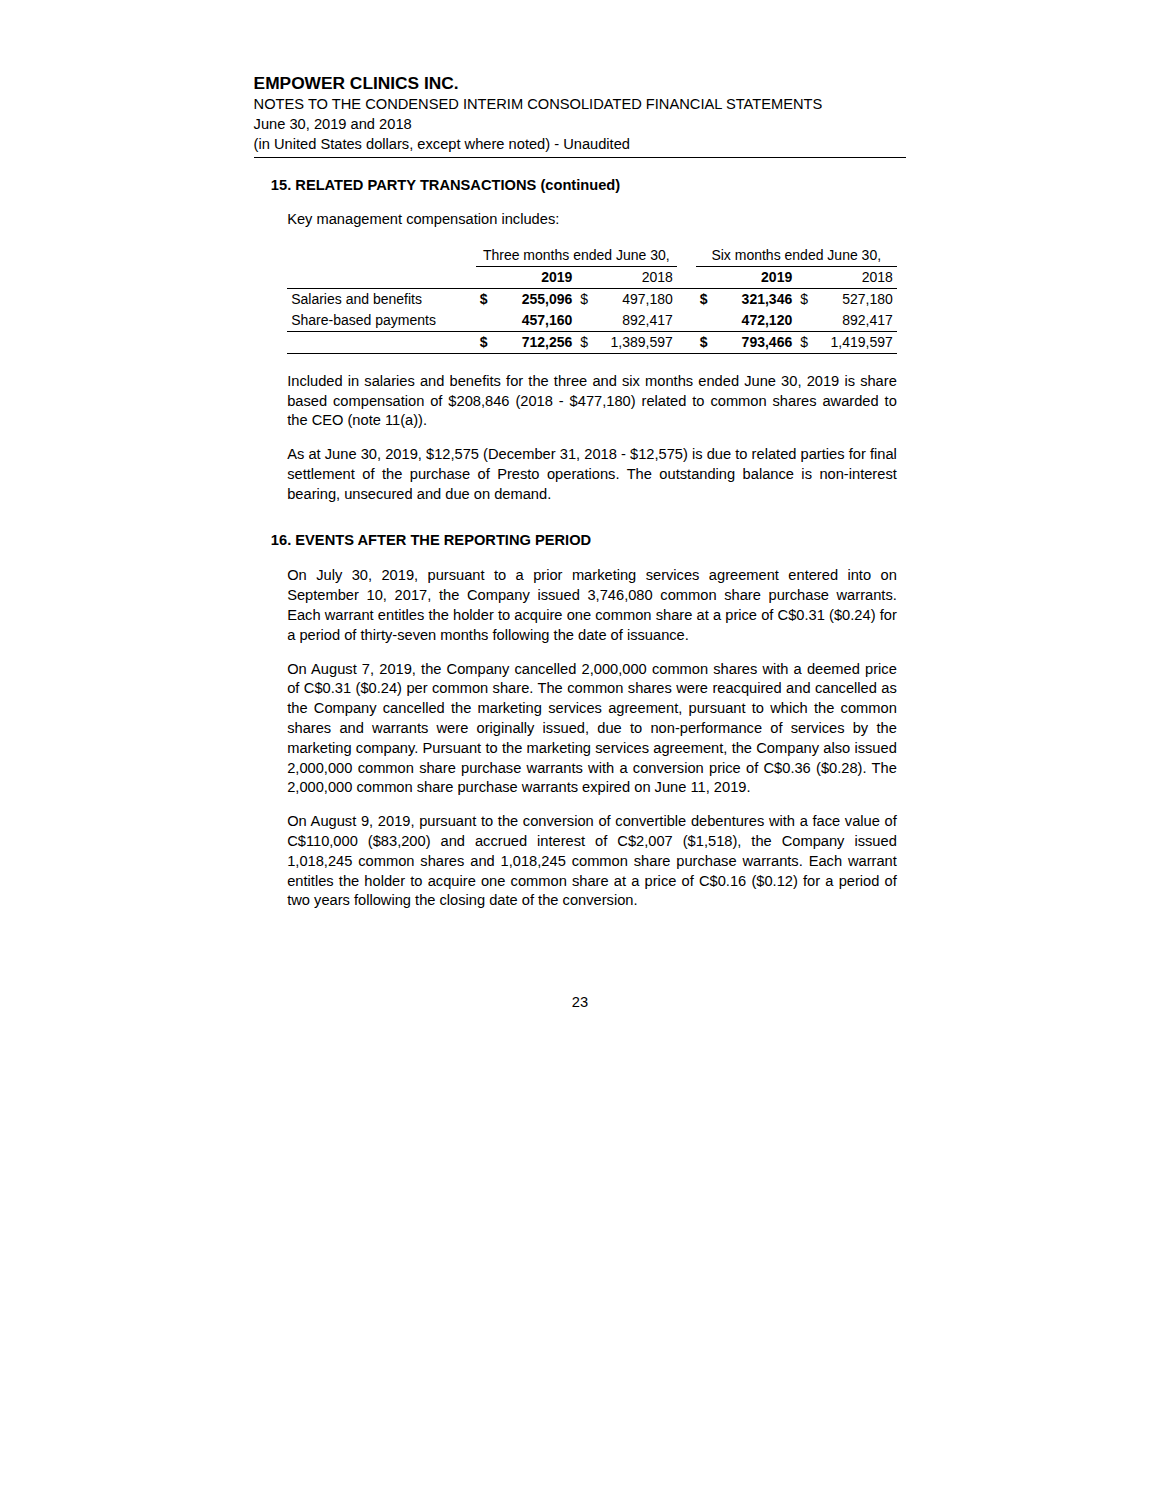EMPOWER CLINICS INC.
NOTES TO THE CONDENSED INTERIM CONSOLIDATED FINANCIAL STATEMENTS
June 30, 2019 and 2018
(in United States dollars, except where noted) - Unaudited
15. RELATED PARTY TRANSACTIONS (continued)
Key management compensation includes:
| | Three months ended June 30, | | Six months ended June 30, |
| | 2019 | 2018 | | 2019 | 2018 |
| Salaries and benefits | $ | 255,096 | $ | 497,180 | | $ | 321,346 | $ | 527,180 |
| Share-based payments | | 457,160 | | 892,417 | | | 472,120 | | 892,417 |
| | $ | 712,256 | $ | 1,389,597 | | $ | 793,466 | $ | 1,419,597 |
Included in salaries and benefits for the three and six months ended June 30, 2019 is share based compensation of $208,846 (2018 - $477,180) related to common shares awarded to the CEO (note 11(a)).
As at June 30, 2019, $12,575 (December 31, 2018 - $12,575) is due to related parties for final settlement of the purchase of Presto operations. The outstanding balance is non-interest bearing, unsecured and due on demand.
16. EVENTS AFTER THE REPORTING PERIOD
On July 30, 2019, pursuant to a prior marketing services agreement entered into on September 10, 2017, the Company issued 3,746,080 common share purchase warrants. Each warrant entitles the holder to acquire one common share at a price of C$0.31 ($0.24) for a period of thirty-seven months following the date of issuance.
On August 7, 2019, the Company cancelled 2,000,000 common shares with a deemed price of C$0.31 ($0.24) per common share. The common shares were reacquired and cancelled as the Company cancelled the marketing services agreement, pursuant to which the common shares and warrants were originally issued, due to non-performance of services by the marketing company. Pursuant to the marketing services agreement, the Company also issued 2,000,000 common share purchase warrants with a conversion price of C$0.36 ($0.28). The 2,000,000 common share purchase warrants expired on June 11, 2019.
On August 9, 2019, pursuant to the conversion of convertible debentures with a face value of C$110,000 ($83,200) and accrued interest of C$2,007 ($1,518), the Company issued 1,018,245 common shares and 1,018,245 common share purchase warrants. Each warrant entitles the holder to acquire one common share at a price of C$0.16 ($0.12) for a period of two years following the closing date of the conversion.
23